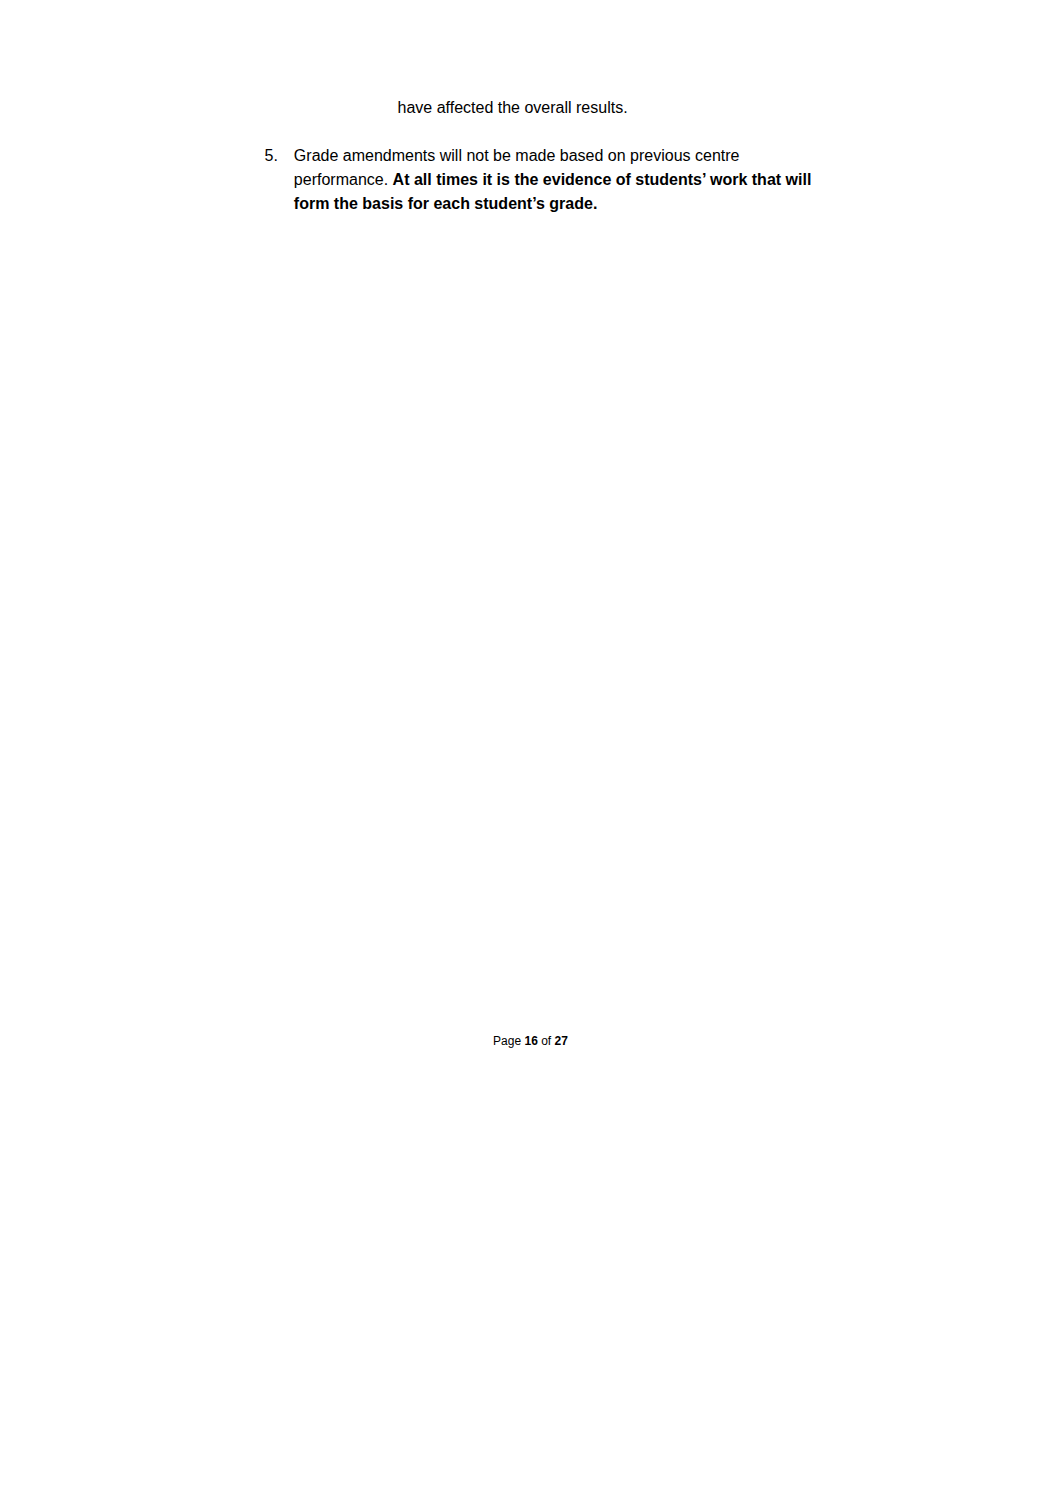have affected the overall results.
Grade amendments will not be made based on previous centre performance. At all times it is the evidence of students’ work that will form the basis for each student’s grade.
Page 16 of 27